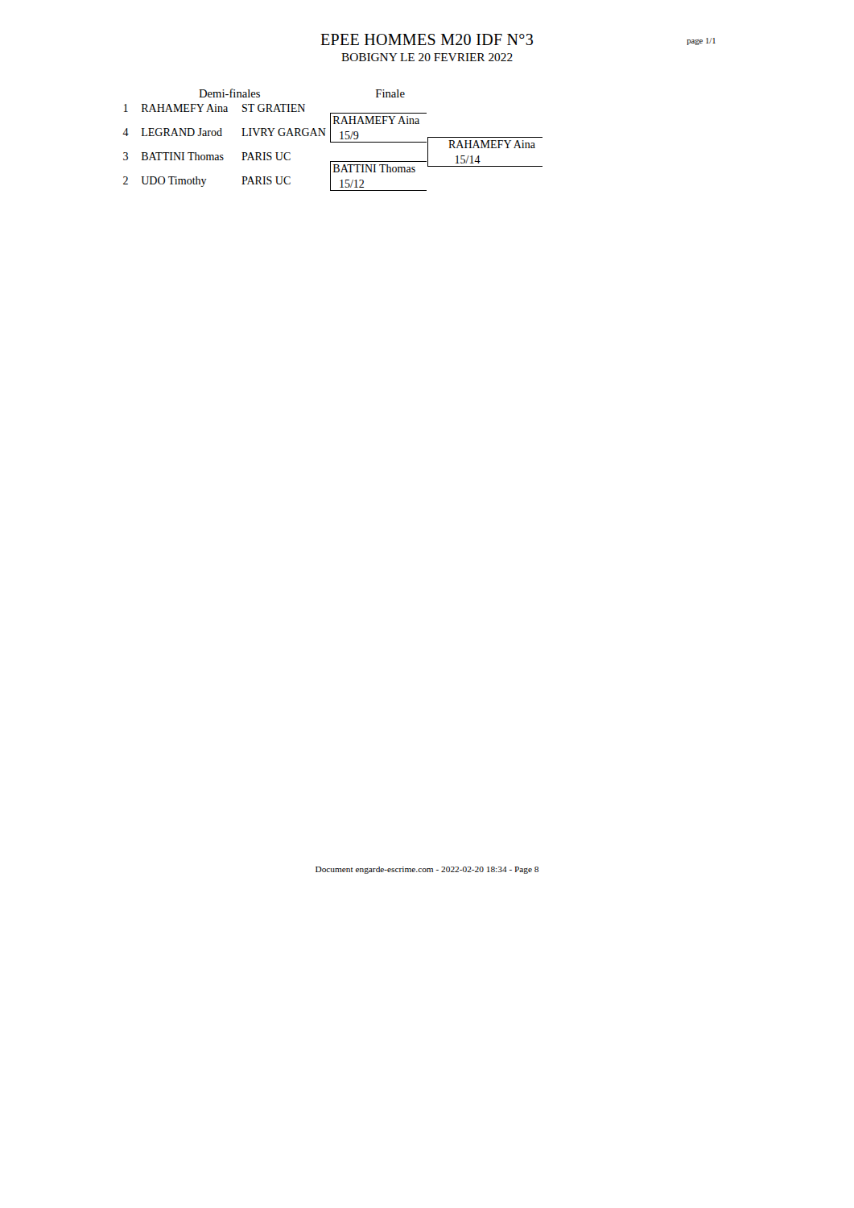page 1/1
EPEE HOMMES M20 IDF N°3
BOBIGNY LE 20 FEVRIER 2022
Demi-finales
Finale
1
RAHAMEFY Aina
ST GRATIEN
4
LEGRAND Jarod
LIVRY GARGAN
3
BATTINI Thomas
PARIS UC
2
UDO Timothy
PARIS UC
RAHAMEFY Aina
15/9
BATTINI Thomas
15/12
RAHAMEFY Aina
15/14
Document engarde-escrime.com - 2022-02-20 18:34 - Page 8